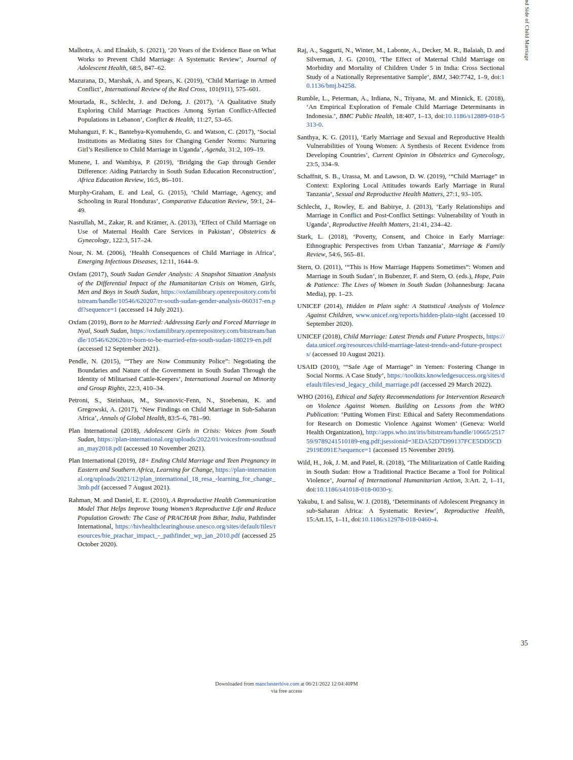The Demand Side of Child Marriage
35
Malhotra, A. and Elnakib, S. (2021), ‘20 Years of the Evidence Base on What Works to Prevent Child Marriage: A Systematic Review’, Journal of Adolescent Health, 68:5, 847–62.
Mazurana, D., Marshak, A. and Spears, K. (2019), ‘Child Marriage in Armed Conflict’, International Review of the Red Cross, 101(911), 575–601.
Mourtada, R., Schlecht, J. and DeJong, J. (2017), ‘A Qualitative Study Exploring Child Marriage Practices Among Syrian Conflict-Affected Populations in Lebanon’, Conflict & Health, 11:27, 53–65.
Muhanguzi, F. K., Bantebya-Kyomuhendo, G. and Watson, C. (2017), ‘Social Institutions as Mediating Sites for Changing Gender Norms: Nurturing Girl’s Resilience to Child Marriage in Uganda’, Agenda, 31:2, 109–19.
Munene, I. and Wambiya, P. (2019), ‘Bridging the Gap through Gender Difference: Aiding Patriarchy in South Sudan Education Reconstruction’, Africa Education Review, 16:5, 86–101.
Murphy-Graham, E. and Leal, G. (2015), ‘Child Marriage, Agency, and Schooling in Rural Honduras’, Comparative Education Review, 59:1, 24–49.
Nasrullah, M., Zakar, R. and Krämer, A. (2013), ‘Effect of Child Marriage on Use of Maternal Health Care Services in Pakistan’, Obstetrics & Gynecology, 122:3, 517–24.
Nour, N. M. (2006), ‘Health Consequences of Child Marriage in Africa’, Emerging Infectious Diseases, 12:11, 1644–9.
Oxfam (2017), South Sudan Gender Analysis: A Snapshot Situation Analysis of the Differential Impact of the Humanitarian Crisis on Women, Girls, Men and Boys in South Sudan, https://oxfamilibrary.openrepository.com/bitstream/handle/10546/620207/rr-south-sudan-gender-analysis-060317-en.pdf?sequence=1 (accessed 14 July 2021).
Oxfam (2019), Born to be Married: Addressing Early and Forced Marriage in Nyal, South Sudan, https://oxfamilibrary.openrepository.com/bitstream/handle/10546/620620/rr-born-to-be-married-efm-south-sudan-180219-en.pdf (accessed 12 September 2021).
Pendle, N. (2015), ‘“They are Now Community Police”: Negotiating the Boundaries and Nature of the Government in South Sudan Through the Identity of Militarised Cattle-Keepers’, International Journal on Minority and Group Rights, 22:3, 410–34.
Petroni, S., Steinhaus, M., Stevanovic-Fenn, N., Stoebenau, K. and Gregowski, A. (2017), ‘New Findings on Child Marriage in Sub-Saharan Africa’, Annals of Global Health, 83:5–6, 781–90.
Plan International (2018), Adolescent Girls in Crisis: Voices from South Sudan, https://plan-international.org/uploads/2022/01/voicesfrom-southsudan_may2018.pdf (accessed 10 November 2021).
Plan International (2019), 18+ Ending Child Marriage and Teen Pregnancy in Eastern and Southern Africa, Learning for Change, https://plan-international.org/uploads/2021/12/plan_international_18_resa_-learning_for_change_3mb.pdf (accessed 7 August 2021).
Rahman, M. and Daniel, E. E. (2010), A Reproductive Health Communication Model That Helps Improve Young Women’s Reproductive Life and Reduce Population Growth: The Case of PRACHAR from Bihar, India, Pathfinder International, https://hivhealthclearinghouse.unesco.org/sites/default/files/resources/bie_prachar_impact_-_pathfinder_wp_jan_2010.pdf (accessed 25 October 2020).
Raj, A., Saggurti, N., Winter, M., Labonte, A., Decker, M. R., Balaiah, D. and Silverman, J. G. (2010), ‘The Effect of Maternal Child Marriage on Morbidity and Mortality of Children Under 5 in India: Cross Sectional Study of a Nationally Representative Sample’, BMJ, 340:7742, 1–9, doi:10.1136/bmj.b4258.
Rumble, L., Peterman, A., Irdiana, N., Triyana, M. and Minnick, E. (2018), ‘An Empirical Exploration of Female Child Marriage Determinants in Indonesia.’, BMC Public Health, 18:407, 1–13, doi:10.1186/s12889-018-5313-0.
Santhya, K. G. (2011), ‘Early Marriage and Sexual and Reproductive Health Vulnerabilities of Young Women: A Synthesis of Recent Evidence from Developing Countries’, Current Opinion in Obstetrics and Gynecology, 23:5, 334–9.
Schaffnit, S. B., Urassa, M. and Lawson, D. W. (2019), ‘“Child Marriage” in Context: Exploring Local Attitudes towards Early Marriage in Rural Tanzania’, Sexual and Reproductive Health Matters, 27:1, 93–105.
Schlecht, J., Rowley, E. and Babirye, J. (2013), ‘Early Relationships and Marriage in Conflict and Post-Conflict Settings: Vulnerability of Youth in Uganda’, Reproductive Health Matters, 21:41, 234–42.
Stark, L. (2018), ‘Poverty, Consent, and Choice in Early Marriage: Ethnographic Perspectives from Urban Tanzania’, Marriage & Family Review, 54:6, 565–81.
Stern, O. (2011), ‘“This is How Marriage Happens Sometimes”: Women and Marriage in South Sudan’, in Bubenzer, F. and Stern, O. (eds.), Hope, Pain & Patience: The Lives of Women in South Sudan (Johannesburg: Jacana Media), pp. 1–23.
UNICEF (2014), Hidden in Plain sight: A Statistical Analysis of Violence Against Children, www.unicef.org/reports/hidden-plain-sight (accessed 10 September 2020).
UNICEF (2018), Child Marriage: Latest Trends and Future Prospects, https://data.unicef.org/resources/child-marriage-latest-trends-and-future-prospects/ (accessed 10 August 2021).
USAID (2010), ‘“Safe Age of Marriage” in Yemen: Fostering Change in Social Norms. A Case Study’, https://toolkits.knowledgesuccess.org/sites/default/files/esd_legacy_child_marriage.pdf (accessed 29 March 2022).
WHO (2016), Ethical and Safety Recommendations for Intervention Research on Violence Against Women. Building on Lessons from the WHO Publication: ‘Putting Women First: Ethical and Safety Recommendations for Research on Domestic Violence Against Women’ (Geneva: World Health Organization), http://apps.who.int/iris/bitstream/handle/10665/251759/9789241510189-eng.pdf;jsessionid=3EDA52D7D99137FCE5DD5CD2919E091E?sequence=1 (accessed 15 November 2019).
Wild, H., Jok, J. M. and Patel, R. (2018), ‘The Militarization of Cattle Raiding in South Sudan: How a Traditional Practice Became a Tool for Political Violence’, Journal of International Humanitarian Action, 3:Art. 2, 1–11, doi:10.1186/s41018-018-0030-y.
Yakubu, I. and Salisu, W. J. (2018), ‘Determinants of Adolescent Pregnancy in sub-Saharan Africa: A Systematic Review’, Reproductive Health, 15:Art.15, 1–11, doi:10.1186/s12978-018-0460-4.
Downloaded from manchesterhive.com at 06/21/2022 12:04:40PM
via free access